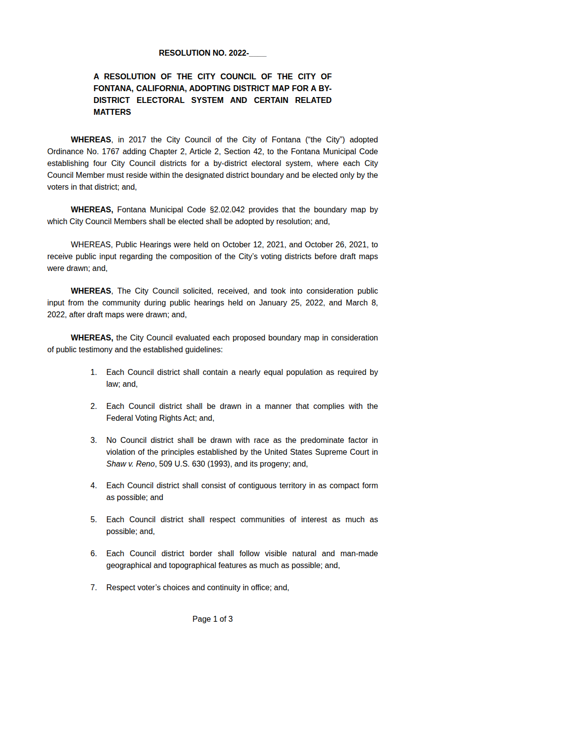RESOLUTION NO. 2022-____
A Resolution of the City Council of the City of Fontana, California, Adopting District Map for a By-District Electoral System and Certain Related Matters
WHEREAS, in 2017 the City Council of the City of Fontana (“the City”) adopted Ordinance No. 1767 adding Chapter 2, Article 2, Section 42, to the Fontana Municipal Code establishing four City Council districts for a by-district electoral system, where each City Council Member must reside within the designated district boundary and be elected only by the voters in that district; and,
WHEREAS, Fontana Municipal Code §2.02.042 provides that the boundary map by which City Council Members shall be elected shall be adopted by resolution; and,
WHEREAS, Public Hearings were held on October 12, 2021, and October 26, 2021, to receive public input regarding the composition of the City’s voting districts before draft maps were drawn; and,
WHEREAS, The City Council solicited, received, and took into consideration public input from the community during public hearings held on January 25, 2022, and March 8, 2022, after draft maps were drawn; and,
WHEREAS, the City Council evaluated each proposed boundary map in consideration of public testimony and the established guidelines:
Each Council district shall contain a nearly equal population as required by law; and,
Each Council district shall be drawn in a manner that complies with the Federal Voting Rights Act; and,
No Council district shall be drawn with race as the predominate factor in violation of the principles established by the United States Supreme Court in Shaw v. Reno, 509 U.S. 630 (1993), and its progeny; and,
Each Council district shall consist of contiguous territory in as compact form as possible; and
Each Council district shall respect communities of interest as much as possible; and,
Each Council district border shall follow visible natural and man-made geographical and topographical features as much as possible; and,
Respect voter’s choices and continuity in office; and,
Page 1 of 3